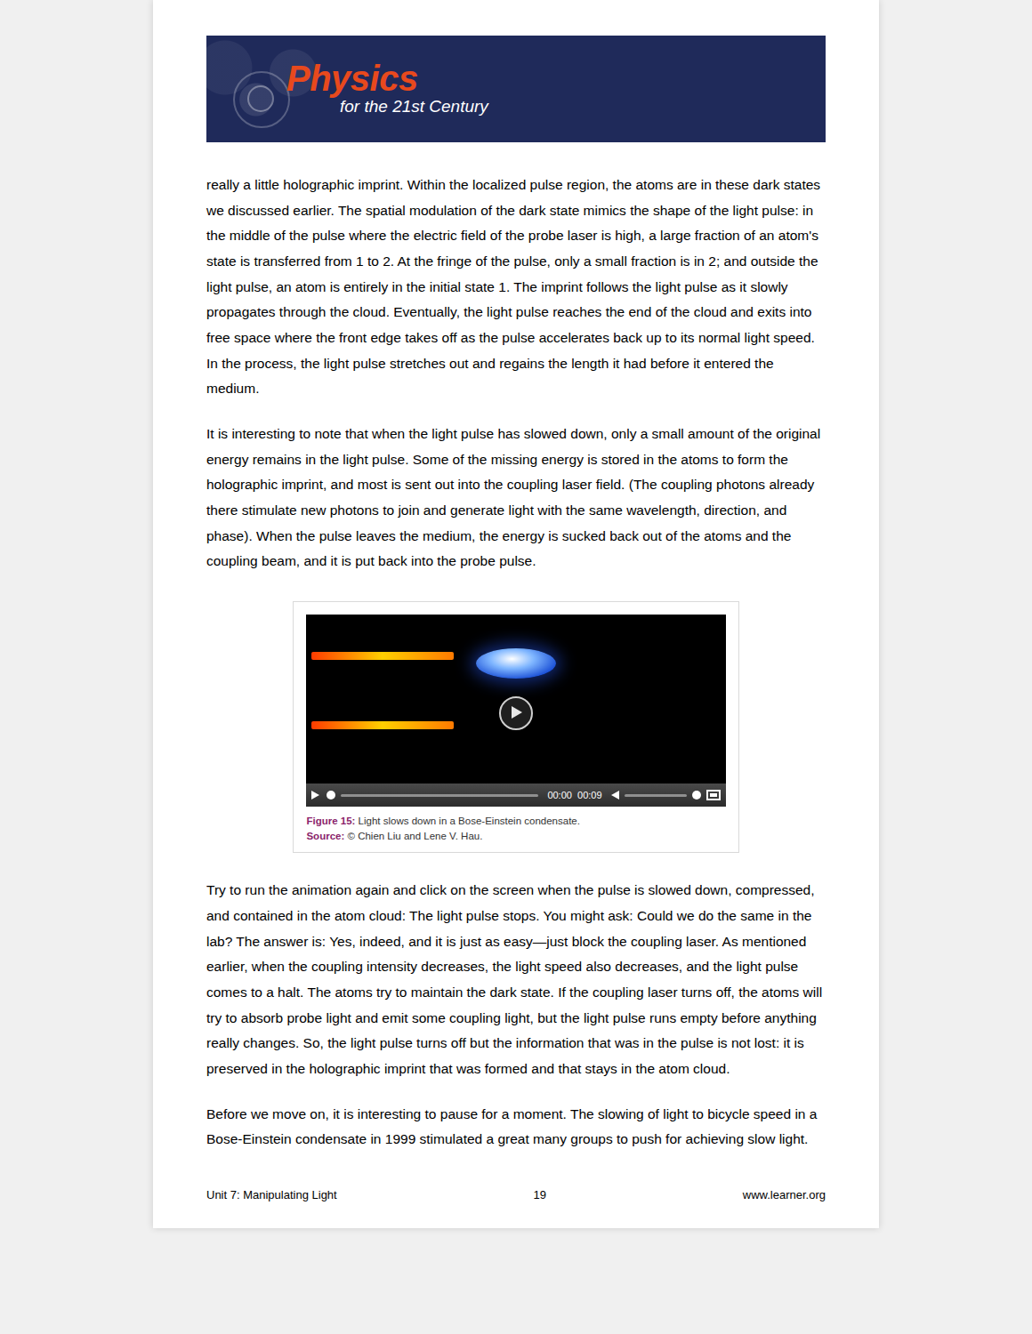Physics
for the 21st Century
really a little holographic imprint. Within the localized pulse region, the atoms are in these dark states we discussed earlier. The spatial modulation of the dark state mimics the shape of the light pulse: in the middle of the pulse where the electric field of the probe laser is high, a large fraction of an atom's state is transferred from 1 to 2. At the fringe of the pulse, only a small fraction is in 2; and outside the light pulse, an atom is entirely in the initial state 1. The imprint follows the light pulse as it slowly propagates through the cloud. Eventually, the light pulse reaches the end of the cloud and exits into free space where the front edge takes off as the pulse accelerates back up to its normal light speed. In the process, the light pulse stretches out and regains the length it had before it entered the medium.
It is interesting to note that when the light pulse has slowed down, only a small amount of the original energy remains in the light pulse. Some of the missing energy is stored in the atoms to form the holographic imprint, and most is sent out into the coupling laser field. (The coupling photons already there stimulate new photons to join and generate light with the same wavelength, direction, and phase). When the pulse leaves the medium, the energy is sucked back out of the atoms and the coupling beam, and it is put back into the probe pulse.
00:00 00:09
Figure 15: Light slows down in a Bose-Einstein condensate.
Source: © Chien Liu and Lene V. Hau.
Try to run the animation again and click on the screen when the pulse is slowed down, compressed, and contained in the atom cloud: The light pulse stops. You might ask: Could we do the same in the lab? The answer is: Yes, indeed, and it is just as easy—just block the coupling laser. As mentioned earlier, when the coupling intensity decreases, the light speed also decreases, and the light pulse comes to a halt. The atoms try to maintain the dark state. If the coupling laser turns off, the atoms will try to absorb probe light and emit some coupling light, but the light pulse runs empty before anything really changes. So, the light pulse turns off but the information that was in the pulse is not lost: it is preserved in the holographic imprint that was formed and that stays in the atom cloud.
Before we move on, it is interesting to pause for a moment. The slowing of light to bicycle speed in a Bose-Einstein condensate in 1999 stimulated a great many groups to push for achieving slow light.
Unit 7: Manipulating Light
19
www.learner.org